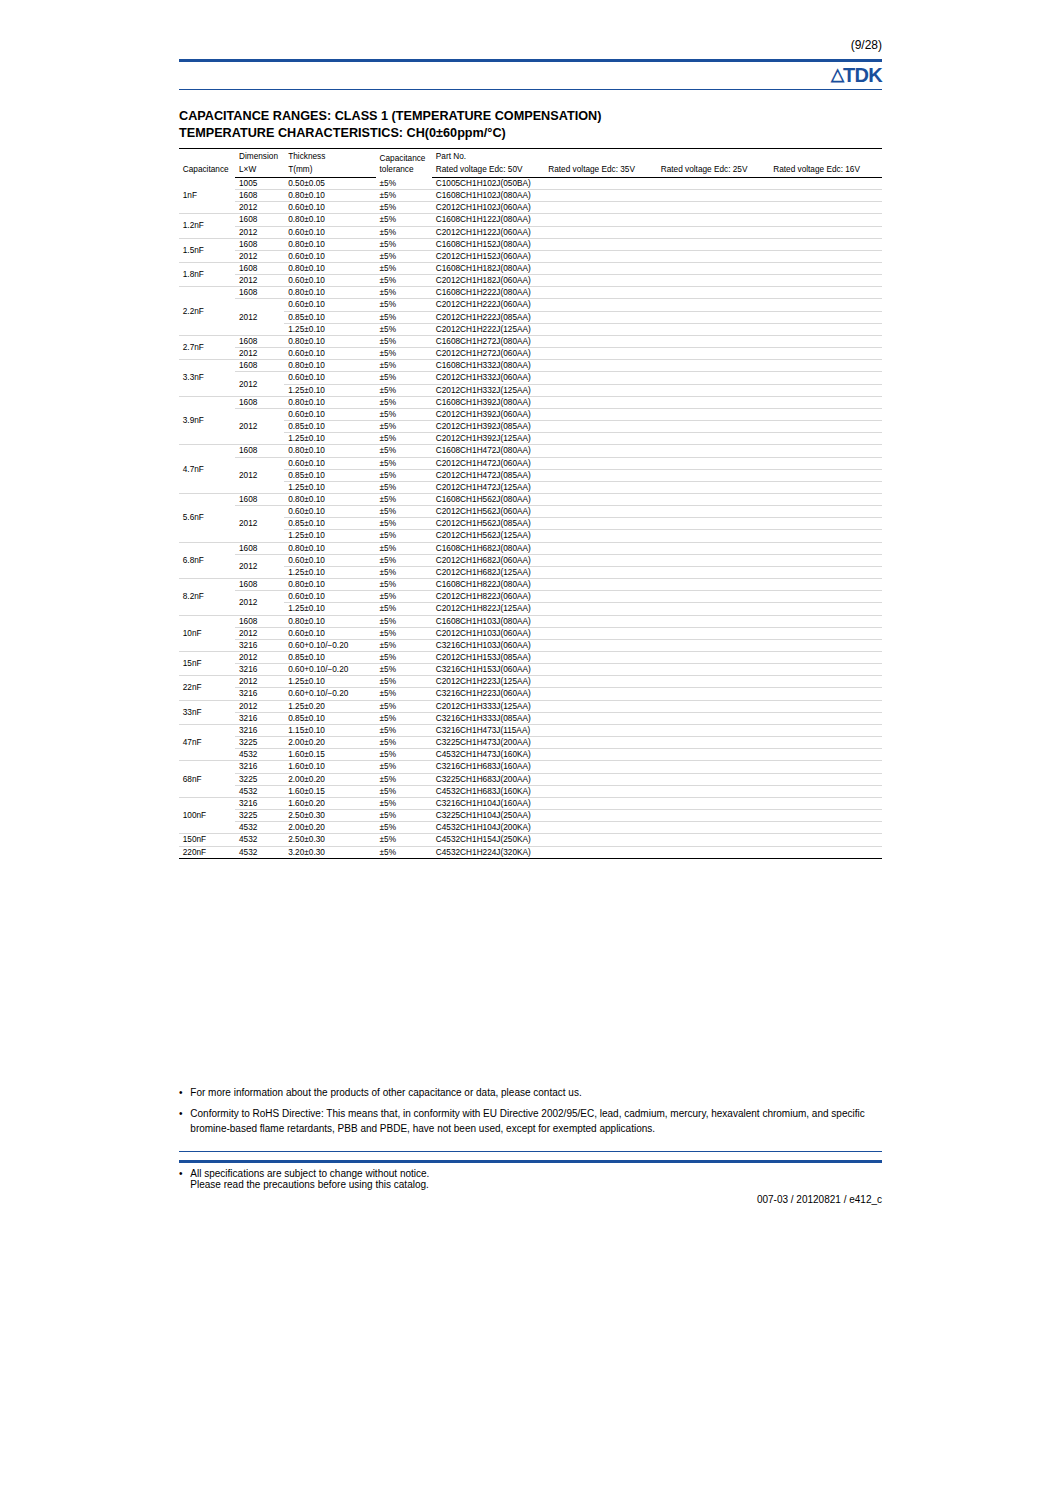(9/28)
△TDK
CAPACITANCE RANGES: CLASS 1 (TEMPERATURE COMPENSATION)
TEMPERATURE CHARACTERISTICS: CH(0±60ppm/°C)
| Capacitance | Dimension | Thickness | Capacitance tolerance | Part No. |
| --- | --- | --- | --- | --- |
| L×W | T(mm) | Rated voltage Edc: 50V | Rated voltage Edc: 35V | Rated voltage Edc: 25V | Rated voltage Edc: 16V |
| 1nF | 1005 | 0.50±0.05 | ±5% | C1005CH1H102J(050BA) | | | |
| 1608 | 0.80±0.10 | ±5% | C1608CH1H102J(080AA) | | | |
| 2012 | 0.60±0.10 | ±5% | C2012CH1H102J(060AA) | | | |
| 1.2nF | 1608 | 0.80±0.10 | ±5% | C1608CH1H122J(080AA) | | | |
| 2012 | 0.60±0.10 | ±5% | C2012CH1H122J(060AA) | | | |
| 1.5nF | 1608 | 0.80±0.10 | ±5% | C1608CH1H152J(080AA) | | | |
| 2012 | 0.60±0.10 | ±5% | C2012CH1H152J(060AA) | | | |
| 1.8nF | 1608 | 0.80±0.10 | ±5% | C1608CH1H182J(080AA) | | | |
| 2012 | 0.60±0.10 | ±5% | C2012CH1H182J(060AA) | | | |
| 2.2nF | 1608 | 0.80±0.10 | ±5% | C1608CH1H222J(080AA) | | | |
| 2012 | 0.60±0.10 | ±5% | C2012CH1H222J(060AA) | | | |
| 0.85±0.10 | ±5% | C2012CH1H222J(085AA) | | | |
| 1.25±0.10 | ±5% | C2012CH1H222J(125AA) | | | |
| 2.7nF | 1608 | 0.80±0.10 | ±5% | C1608CH1H272J(080AA) | | | |
| 2012 | 0.60±0.10 | ±5% | C2012CH1H272J(060AA) | | | |
| 3.3nF | 1608 | 0.80±0.10 | ±5% | C1608CH1H332J(080AA) | | | |
| 2012 | 0.60±0.10 | ±5% | C2012CH1H332J(060AA) | | | |
| 1.25±0.10 | ±5% | C2012CH1H332J(125AA) | | | |
| 3.9nF | 1608 | 0.80±0.10 | ±5% | C1608CH1H392J(080AA) | | | |
| 2012 | 0.60±0.10 | ±5% | C2012CH1H392J(060AA) | | | |
| 0.85±0.10 | ±5% | C2012CH1H392J(085AA) | | | |
| 1.25±0.10 | ±5% | C2012CH1H392J(125AA) | | | |
| 4.7nF | 1608 | 0.80±0.10 | ±5% | C1608CH1H472J(080AA) | | | |
| 2012 | 0.60±0.10 | ±5% | C2012CH1H472J(060AA) | | | |
| 0.85±0.10 | ±5% | C2012CH1H472J(085AA) | | | |
| 1.25±0.10 | ±5% | C2012CH1H472J(125AA) | | | |
| 5.6nF | 1608 | 0.80±0.10 | ±5% | C1608CH1H562J(080AA) | | | |
| 2012 | 0.60±0.10 | ±5% | C2012CH1H562J(060AA) | | | |
| 0.85±0.10 | ±5% | C2012CH1H562J(085AA) | | | |
| 1.25±0.10 | ±5% | C2012CH1H562J(125AA) | | | |
| 6.8nF | 1608 | 0.80±0.10 | ±5% | C1608CH1H682J(080AA) | | | |
| 2012 | 0.60±0.10 | ±5% | C2012CH1H682J(060AA) | | | |
| 1.25±0.10 | ±5% | C2012CH1H682J(125AA) | | | |
| 8.2nF | 1608 | 0.80±0.10 | ±5% | C1608CH1H822J(080AA) | | | |
| 2012 | 0.60±0.10 | ±5% | C2012CH1H822J(060AA) | | | |
| 1.25±0.10 | ±5% | C2012CH1H822J(125AA) | | | |
| 10nF | 1608 | 0.80±0.10 | ±5% | C1608CH1H103J(080AA) | | | |
| 2012 | 0.60±0.10 | ±5% | C2012CH1H103J(060AA) | | | |
| 3216 | 0.60+0.10/−0.20 | ±5% | C3216CH1H103J(060AA) | | | |
| 15nF | 2012 | 0.85±0.10 | ±5% | C2012CH1H153J(085AA) | | | |
| 3216 | 0.60+0.10/−0.20 | ±5% | C3216CH1H153J(060AA) | | | |
| 22nF | 2012 | 1.25±0.10 | ±5% | C2012CH1H223J(125AA) | | | |
| 3216 | 0.60+0.10/−0.20 | ±5% | C3216CH1H223J(060AA) | | | |
| 33nF | 2012 | 1.25±0.20 | ±5% | C2012CH1H333J(125AA) | | | |
| 3216 | 0.85±0.10 | ±5% | C3216CH1H333J(085AA) | | | |
| 47nF | 3216 | 1.15±0.10 | ±5% | C3216CH1H473J(115AA) | | | |
| 3225 | 2.00±0.20 | ±5% | C3225CH1H473J(200AA) | | | |
| 4532 | 1.60±0.15 | ±5% | C4532CH1H473J(160KA) | | | |
| 68nF | 3216 | 1.60±0.10 | ±5% | C3216CH1H683J(160AA) | | | |
| 3225 | 2.00±0.20 | ±5% | C3225CH1H683J(200AA) | | | |
| 4532 | 1.60±0.15 | ±5% | C4532CH1H683J(160KA) | | | |
| 100nF | 3216 | 1.60±0.20 | ±5% | C3216CH1H104J(160AA) | | | |
| 3225 | 2.50±0.30 | ±5% | C3225CH1H104J(250AA) | | | |
| 4532 | 2.00±0.20 | ±5% | C4532CH1H104J(200KA) | | | |
| 150nF | 4532 | 2.50±0.30 | ±5% | C4532CH1H154J(250KA) | | | |
| 220nF | 4532 | 3.20±0.30 | ±5% | C4532CH1H224J(320KA) | | | |
For more information about the products of other capacitance or data, please contact us.
Conformity to RoHS Directive: This means that, in conformity with EU Directive 2002/95/EC, lead, cadmium, mercury, hexavalent chromium, and specific bromine-based flame retardants, PBB and PBDE, have not been used, except for exempted applications.
All specifications are subject to change without notice.
Please read the precautions before using this catalog.
007-03 / 20120821 / e412_c